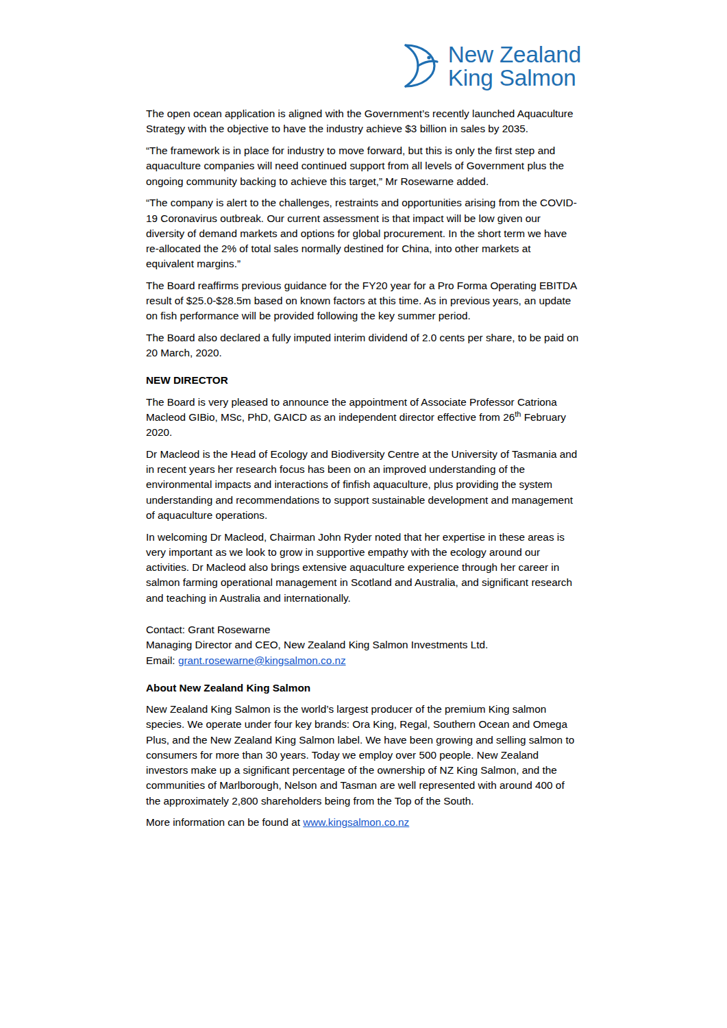New Zealand King Salmon
The open ocean application is aligned with the Government’s recently launched Aquaculture Strategy with the objective to have the industry achieve $3 billion in sales by 2035.
“The framework is in place for industry to move forward, but this is only the first step and aquaculture companies will need continued support from all levels of Government plus the ongoing community backing to achieve this target,” Mr Rosewarne added.
“The company is alert to the challenges, restraints and opportunities arising from the COVID-19 Coronavirus outbreak. Our current assessment is that impact will be low given our diversity of demand markets and options for global procurement. In the short term we have re-allocated the 2% of total sales normally destined for China, into other markets at equivalent margins.”
The Board reaffirms previous guidance for the FY20 year for a Pro Forma Operating EBITDA result of $25.0-$28.5m based on known factors at this time. As in previous years, an update on fish performance will be provided following the key summer period.
The Board also declared a fully imputed interim dividend of 2.0 cents per share, to be paid on 20 March, 2020.
NEW DIRECTOR
The Board is very pleased to announce the appointment of Associate Professor Catriona Macleod GIBio, MSc, PhD, GAICD as an independent director effective from 26th February 2020.
Dr Macleod is the Head of Ecology and Biodiversity Centre at the University of Tasmania and in recent years her research focus has been on an improved understanding of the environmental impacts and interactions of finfish aquaculture, plus providing the system understanding and recommendations to support sustainable development and management of aquaculture operations.
In welcoming Dr Macleod, Chairman John Ryder noted that her expertise in these areas is very important as we look to grow in supportive empathy with the ecology around our activities. Dr Macleod also brings extensive aquaculture experience through her career in salmon farming operational management in Scotland and Australia, and significant research and teaching in Australia and internationally.
Contact: Grant Rosewarne
Managing Director and CEO, New Zealand King Salmon Investments Ltd.
Email: grant.rosewarne@kingsalmon.co.nz
About New Zealand King Salmon
New Zealand King Salmon is the world’s largest producer of the premium King salmon species. We operate under four key brands: Ora King, Regal, Southern Ocean and Omega Plus, and the New Zealand King Salmon label. We have been growing and selling salmon to consumers for more than 30 years. Today we employ over 500 people. New Zealand investors make up a significant percentage of the ownership of NZ King Salmon, and the communities of Marlborough, Nelson and Tasman are well represented with around 400 of the approximately 2,800 shareholders being from the Top of the South.
More information can be found at www.kingsalmon.co.nz